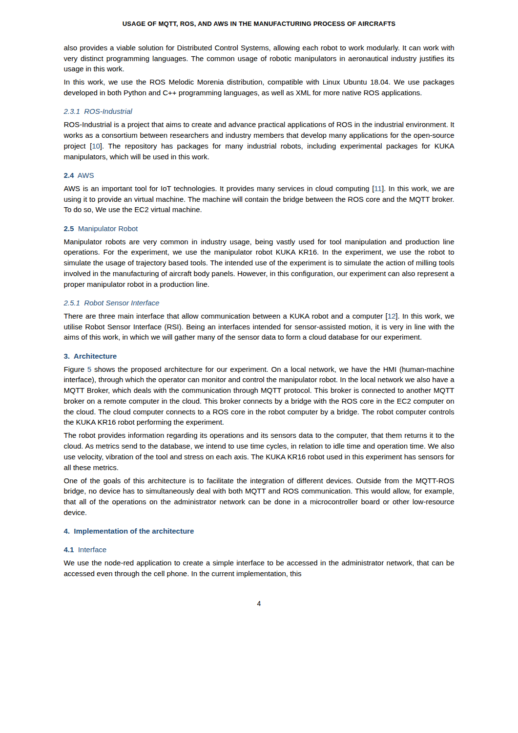Usage of MQTT, ROS, and AWS in the Manufacturing Process of Aircrafts
also provides a viable solution for Distributed Control Systems, allowing each robot to work modularly. It can work with very distinct programming languages. The common usage of robotic manipulators in aeronautical industry justifies its usage in this work.
In this work, we use the ROS Melodic Morenia distribution, compatible with Linux Ubuntu 18.04. We use packages developed in both Python and C++ programming languages, as well as XML for more native ROS applications.
2.3.1 ROS-Industrial
ROS-Industrial is a project that aims to create and advance practical applications of ROS in the industrial environment. It works as a consortium between researchers and industry members that develop many applications for the open-source project [10]. The repository has packages for many industrial robots, including experimental packages for KUKA manipulators, which will be used in this work.
2.4 AWS
AWS is an important tool for IoT technologies. It provides many services in cloud computing [11]. In this work, we are using it to provide an virtual machine. The machine will contain the bridge between the ROS core and the MQTT broker. To do so, We use the EC2 virtual machine.
2.5 Manipulator Robot
Manipulator robots are very common in industry usage, being vastly used for tool manipulation and production line operations. For the experiment, we use the manipulator robot KUKA KR16. In the experiment, we use the robot to simulate the usage of trajectory based tools. The intended use of the experiment is to simulate the action of milling tools involved in the manufacturing of aircraft body panels. However, in this configuration, our experiment can also represent a proper manipulator robot in a production line.
2.5.1 Robot Sensor Interface
There are three main interface that allow communication between a KUKA robot and a computer [12]. In this work, we utilise Robot Sensor Interface (RSI). Being an interfaces intended for sensor-assisted motion, it is very in line with the aims of this work, in which we will gather many of the sensor data to form a cloud database for our experiment.
3. Architecture
Figure 5 shows the proposed architecture for our experiment. On a local network, we have the HMI (human-machine interface), through which the operator can monitor and control the manipulator robot. In the local network we also have a MQTT Broker, which deals with the communication through MQTT protocol. This broker is connected to another MQTT broker on a remote computer in the cloud. This broker connects by a bridge with the ROS core in the EC2 computer on the cloud. The cloud computer connects to a ROS core in the robot computer by a bridge. The robot computer controls the KUKA KR16 robot performing the experiment.
The robot provides information regarding its operations and its sensors data to the computer, that them returns it to the cloud. As metrics send to the database, we intend to use time cycles, in relation to idle time and operation time. We also use velocity, vibration of the tool and stress on each axis. The KUKA KR16 robot used in this experiment has sensors for all these metrics.
One of the goals of this architecture is to facilitate the integration of different devices. Outside from the MQTT-ROS bridge, no device has to simultaneously deal with both MQTT and ROS communication. This would allow, for example, that all of the operations on the administrator network can be done in a microcontroller board or other low-resource device.
4. Implementation of the architecture
4.1 Interface
We use the node-red application to create a simple interface to be accessed in the administrator network, that can be accessed even through the cell phone. In the current implementation, this
4